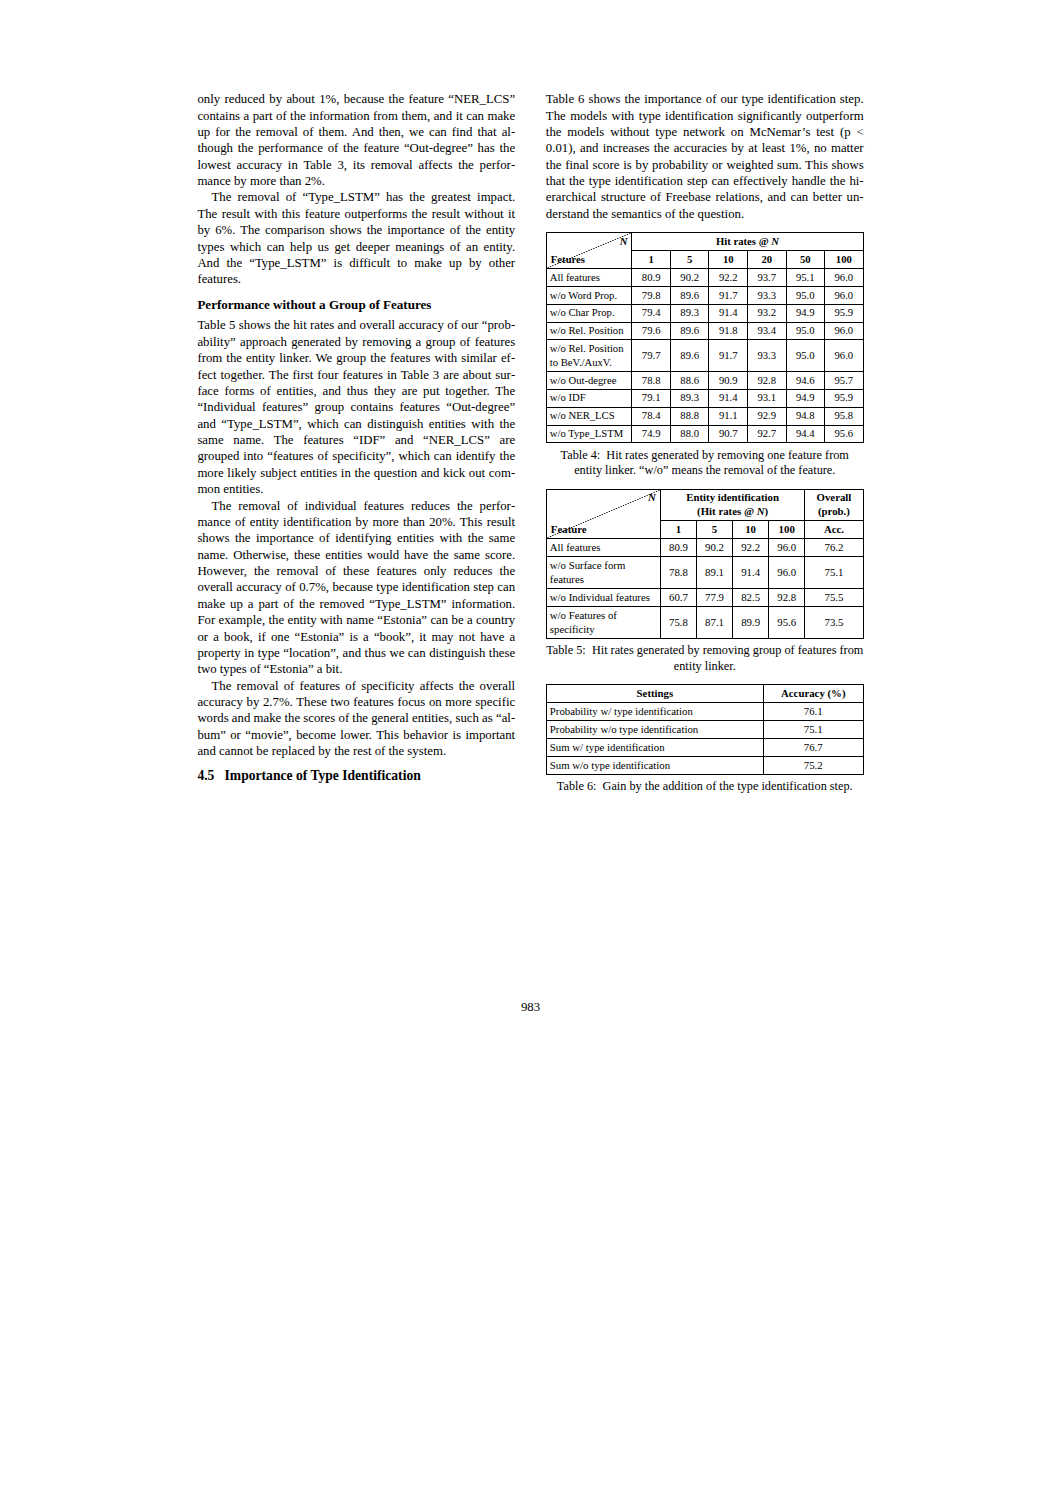only reduced by about 1%, because the feature “NER_LCS” contains a part of the information from them, and it can make up for the removal of them. And then, we can find that although the performance of the feature “Out-degree” has the lowest accuracy in Table 3, its removal affects the performance by more than 2%.
The removal of “Type_LSTM” has the greatest impact. The result with this feature outperforms the result without it by 6%. The comparison shows the importance of the entity types which can help us get deeper meanings of an entity. And the “Type_LSTM” is difficult to make up by other features.
Performance without a Group of Features
Table 5 shows the hit rates and overall accuracy of our “probability” approach generated by removing a group of features from the entity linker. We group the features with similar effect together. The first four features in Table 3 are about surface forms of entities, and thus they are put together. The “Individual features” group contains features “Out-degree” and “Type_LSTM”, which can distinguish entities with the same name. The features “IDF” and “NER_LCS” are grouped into “features of specificity”, which can identify the more likely subject entities in the question and kick out common entities.
The removal of individual features reduces the performance of entity identification by more than 20%. This result shows the importance of identifying entities with the same name. Otherwise, these entities would have the same score. However, the removal of these features only reduces the overall accuracy of 0.7%, because type identification step can make up a part of the removed “Type_LSTM” information. For example, the entity with name “Estonia” can be a country or a book, if one “Estonia” is a “book”, it may not have a property in type “location”, and thus we can distinguish these two types of “Estonia” a bit.
The removal of features of specificity affects the overall accuracy by 2.7%. These two features focus on more specific words and make the scores of the general entities, such as “album” or “movie”, become lower. This behavior is important and cannot be replaced by the rest of the system.
4.5 Importance of Type Identification
Table 6 shows the importance of our type identification step. The models with type identification significantly outperform the models without type network on McNemar’s test (p < 0.01), and increases the accuracies by at least 1%, no matter the final score is by probability or weighted sum. This shows that the type identification step can effectively handle the hierarchical structure of Freebase relations, and can better understand the semantics of the question.
| N Fetures | Hit rates @ N |
| 1 | 5 | 10 | 20 | 50 | 100 |
| All features | 80.9 | 90.2 | 92.2 | 93.7 | 95.1 | 96.0 |
| w/o Word Prop. | 79.8 | 89.6 | 91.7 | 93.3 | 95.0 | 96.0 |
| w/o Char Prop. | 79.4 | 89.3 | 91.4 | 93.2 | 94.9 | 95.9 |
| w/o Rel. Position | 79.6 | 89.6 | 91.8 | 93.4 | 95.0 | 96.0 |
| w/o Rel. Position to BeV./AuxV. | 79.7 | 89.6 | 91.7 | 93.3 | 95.0 | 96.0 |
| w/o Out-degree | 78.8 | 88.6 | 90.9 | 92.8 | 94.6 | 95.7 |
| w/o IDF | 79.1 | 89.3 | 91.4 | 93.1 | 94.9 | 95.9 |
| w/o NER_LCS | 78.4 | 88.8 | 91.1 | 92.9 | 94.8 | 95.8 |
| w/o Type_LSTM | 74.9 | 88.0 | 90.7 | 92.7 | 94.4 | 95.6 |
Table 4: Hit rates generated by removing one feature from entity linker. “w/o” means the removal of the feature.
| N Feature | Entity identification (Hit rates @ N ) | Overall (prob.) |
| 1 | 5 | 10 | 100 | Acc. |
| All features | 80.9 | 90.2 | 92.2 | 96.0 | 76.2 |
| w/o Surface form features | 78.8 | 89.1 | 91.4 | 96.0 | 75.1 |
| w/o Individual features | 60.7 | 77.9 | 82.5 | 92.8 | 75.5 |
| w/o Features of specificity | 75.8 | 87.1 | 89.9 | 95.6 | 73.5 |
Table 5: Hit rates generated by removing group of features from entity linker.
| Settings | Accuracy (%) |
| --- | --- |
| Probability w/ type identification | 76.1 |
| Probability w/o type identification | 75.1 |
| Sum w/ type identification | 76.7 |
| Sum w/o type identification | 75.2 |
Table 6: Gain by the addition of the type identification step.
983